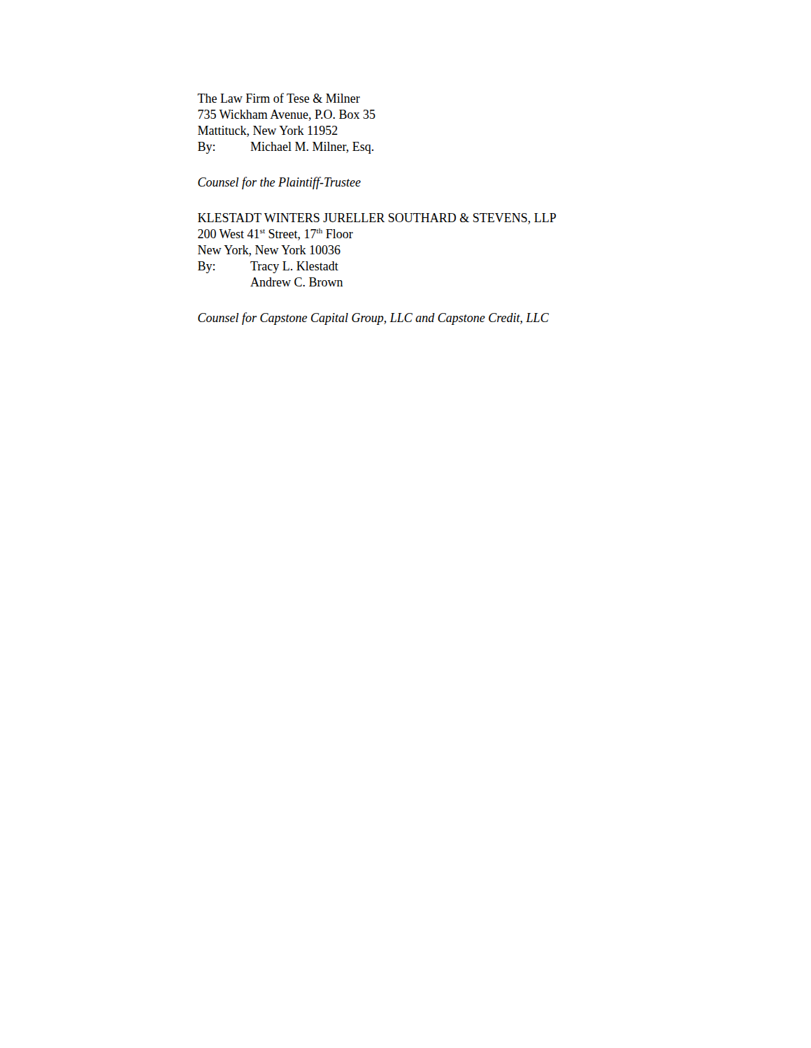The Law Firm of Tese & Milner
735 Wickham Avenue, P.O. Box 35
Mattituck, New York 11952
By: Michael M. Milner, Esq.
Counsel for the Plaintiff-Trustee
KLESTADT WINTERS JURELLER SOUTHARD & STEVENS, LLP
200 West 41st Street, 17th Floor
New York, New York 10036
By: Tracy L. Klestadt
Andrew C. Brown
Counsel for Capstone Capital Group, LLC and Capstone Credit, LLC